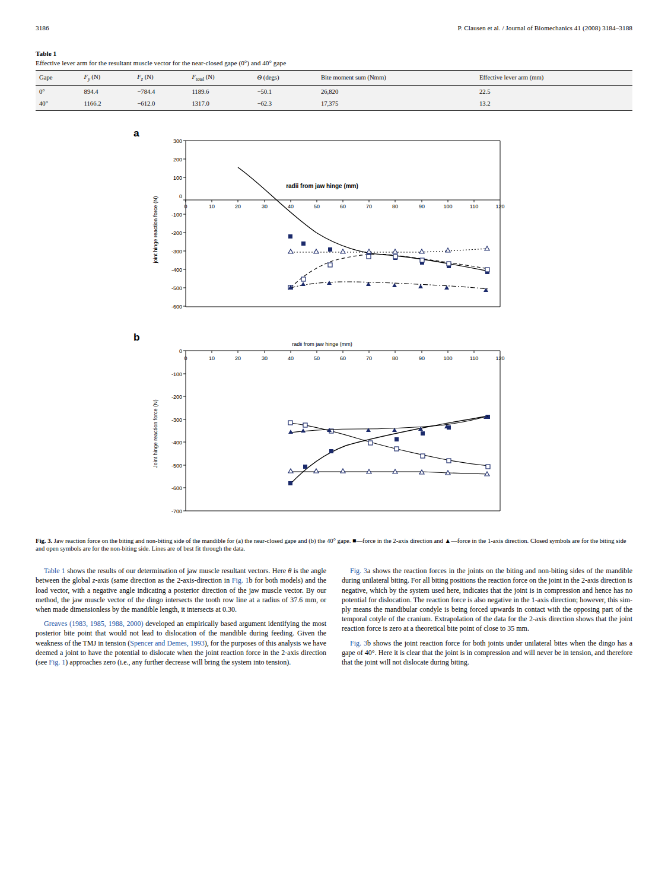3186 P. Clausen et al. / Journal of Biomechanics 41 (2008) 3184–3188
Table 1 Effective lever arm for the resultant muscle vector for the near-closed gape (0°) and 40° gape
| Gape | F y (N) | F z (N) | F total (N) | Θ (degs) | Bite moment sum (Nmm) | Effective lever arm (mm) |
| --- | --- | --- | --- | --- | --- | --- |
| 0° | 894.4 | −784.4 | 1189.6 | −50.1 | 26,820 | 22.5 |
| 40° | 1166.2 | −612.0 | 1317.0 | −62.3 | 17,375 | 13.2 |
a 300 200 100 0 -100 -200 -300 -400 -500 -600 0 10 20 30 40 50 60 70 80 90 100 110 120 joint hinge reaction force (N) radii from jaw hinge (mm)
b 0 -100 -200 -300 -400 -500 -600 -700 0 10 20 30 40 50 60 70 80 90 100 110 120 Joint hinge reaction force (N) radii from jaw hinge (mm)
Fig. 3. Jaw reaction force on the biting and non-biting side of the mandible for (a) the near-closed gape and (b) the 40° gape. ■—force in the 2-axis direction and ▲—force in the 1-axis direction. Closed symbols are for the biting side and open symbols are for the non-biting side. Lines are of best fit through the data.
Table 1 shows the results of our determination of jaw muscle resultant vectors. Here θ is the angle between the global z-axis (same direction as the 2-axis-direction in Fig. 1b for both models) and the load vector, with a negative angle indicating a posterior direction of the jaw muscle vector. By our method, the jaw muscle vector of the dingo intersects the tooth row line at a radius of 37.6 mm, or when made dimensionless by the mandible length, it intersects at 0.30.
Greaves (1983, 1985, 1988, 2000) developed an empirically based argument identifying the most posterior bite point that would not lead to dislocation of the mandible during feeding. Given the weakness of the TMJ in tension (Spencer and Demes, 1993), for the purposes of this analysis we have deemed a joint to have the potential to dislocate when the joint reaction force in the 2-axis direction (see Fig. 1) approaches zero (i.e., any further decrease will bring the system into tension).
Fig. 3a shows the reaction forces in the joints on the biting and non-biting sides of the mandible during unilateral biting. For all biting positions the reaction force on the joint in the 2-axis direction is negative, which by the system used here, indicates that the joint is in compression and hence has no potential for dislocation. The reaction force is also negative in the 1-axis direction; however, this simply means the mandibular condyle is being forced upwards in contact with the opposing part of the temporal cotyle of the cranium. Extrapolation of the data for the 2-axis direction shows that the joint reaction force is zero at a theoretical bite point of close to 35 mm.
Fig. 3b shows the joint reaction force for both joints under unilateral bites when the dingo has a gape of 40°. Here it is clear that the joint is in compression and will never be in tension, and therefore that the joint will not dislocate during biting.